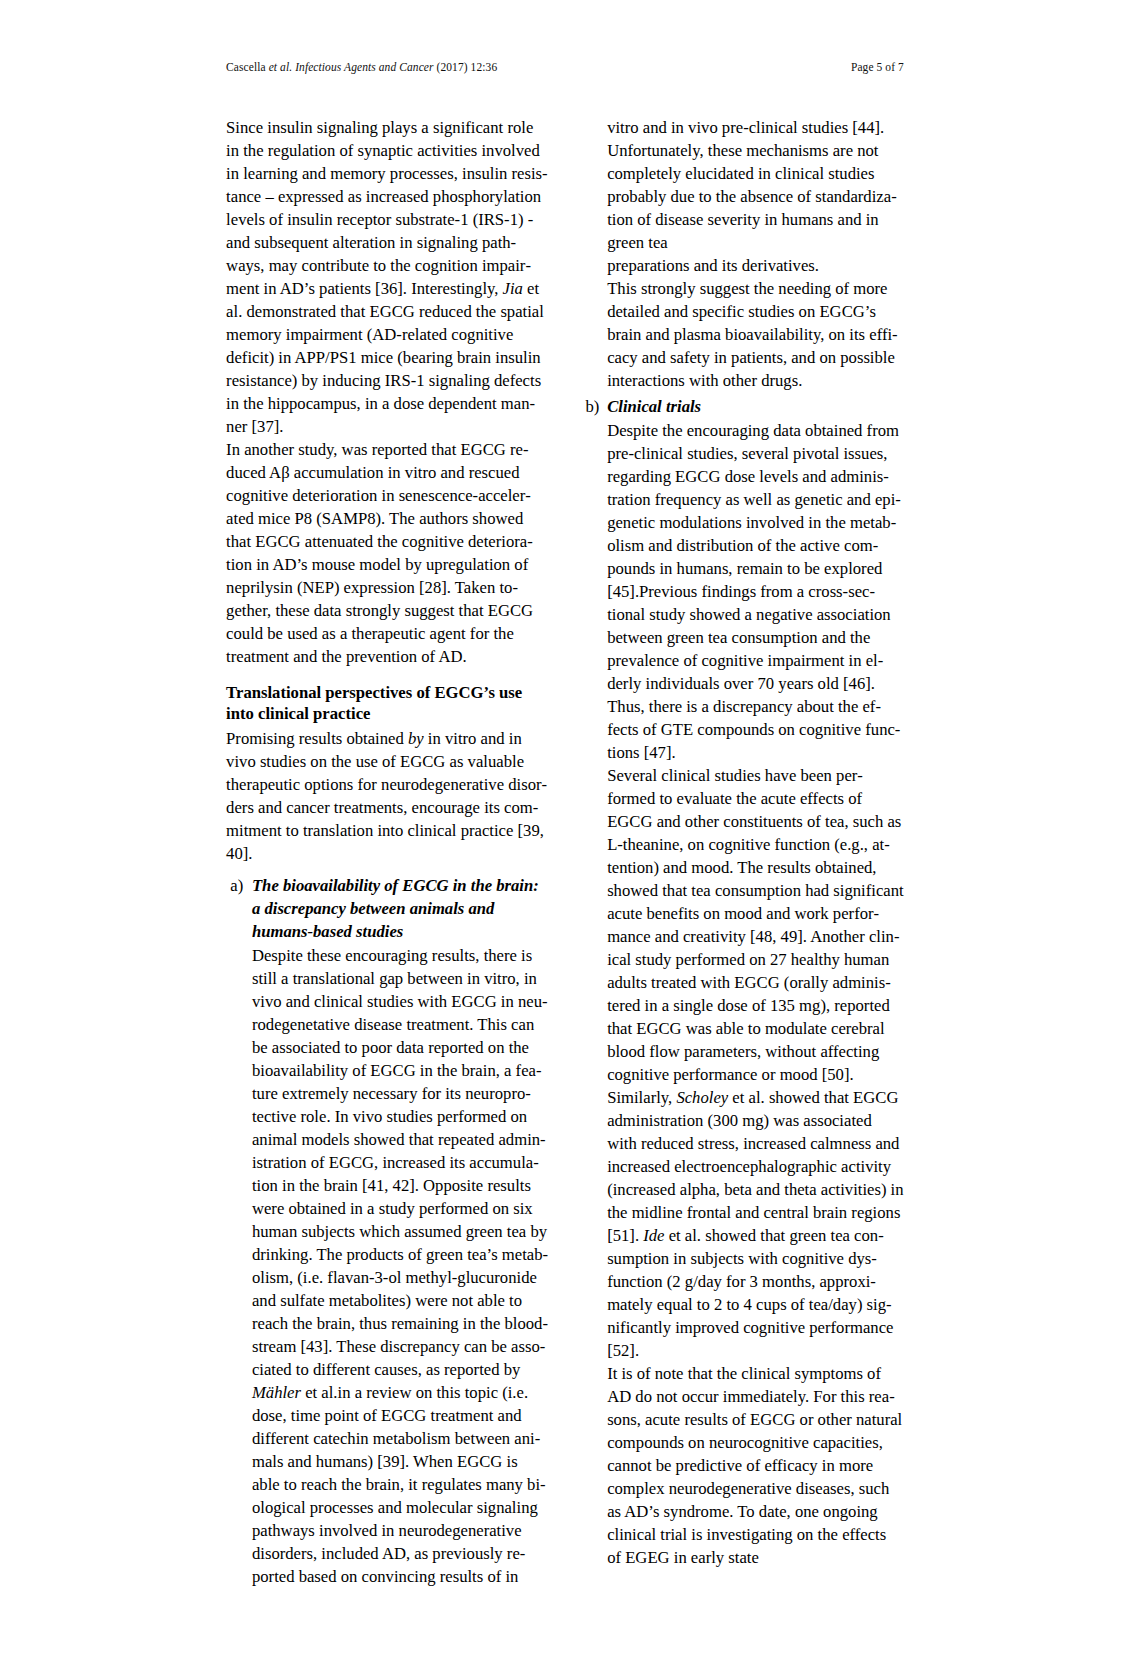Cascella et al. Infectious Agents and Cancer (2017) 12:36 Page 5 of 7
Since insulin signaling plays a significant role in the regulation of synaptic activities involved in learning and memory processes, insulin resistance – expressed as increased phosphorylation levels of insulin receptor substrate-1 (IRS-1) - and subsequent alteration in signaling pathways, may contribute to the cognition impairment in AD’s patients [36]. Interestingly, Jia et al. demonstrated that EGCG reduced the spatial memory impairment (AD-related cognitive deficit) in APP/PS1 mice (bearing brain insulin resistance) by inducing IRS-1 signaling defects in the hippocampus, in a dose dependent manner [37].
In another study, was reported that EGCG reduced Aβ accumulation in vitro and rescued cognitive deterioration in senescence-accelerated mice P8 (SAMP8). The authors showed that EGCG attenuated the cognitive deterioration in AD’s mouse model by upregulation of neprilysin (NEP) expression [28]. Taken together, these data strongly suggest that EGCG could be used as a therapeutic agent for the treatment and the prevention of AD.
Translational perspectives of EGCG’s use into clinical practice
Promising results obtained by in vitro and in vivo studies on the use of EGCG as valuable therapeutic options for neurodegenerative disorders and cancer treatments, encourage its commitment to translation into clinical practice [39, 40].
The bioavailability of EGCG in the brain: a discrepancy between animals and humans-based studies
Despite these encouraging results, there is still a translational gap between in vitro, in vivo and clinical studies with EGCG in neurodegenetative disease treatment. This can be associated to poor data reported on the bioavailability of EGCG in the brain, a feature extremely necessary for its neuroprotective role. In vivo studies performed on animal models showed that repeated administration of EGCG, increased its accumulation in the brain [41, 42]. Opposite results were obtained in a study performed on six human subjects which assumed green tea by drinking. The products of green tea’s metabolism, (i.e. flavan-3-ol methyl-glucuronide and sulfate metabolites) were not able to reach the brain, thus remaining in the bloodstream [43]. These discrepancy can be associated to different causes, as reported by Mähler et al.in a review on this topic (i.e. dose, time point of EGCG treatment and different catechin metabolism between animals and humans) [39]. When EGCG is able to reach the brain, it regulates many biological processes and molecular signaling pathways involved in neurodegenerative disorders, included AD, as previously reported based on convincing results of in vitro and in vivo pre-clinical studies [44]. Unfortunately, these mechanisms are not completely elucidated in clinical studies probably due to the absence of standardization of disease severity in humans and in green tea
preparations and its derivatives.
This strongly suggest the needing of more detailed and specific studies on EGCG’s brain and plasma bioavailability, on its efficacy and safety in patients, and on possible interactions with other drugs.
Clinical trials
Despite the encouraging data obtained from pre-clinical studies, several pivotal issues, regarding EGCG dose levels and administration frequency as well as genetic and epigenetic modulations involved in the metabolism and distribution of the active compounds in humans, remain to be explored [45].Previous findings from a cross-sectional study showed a negative association between green tea consumption and the prevalence of cognitive impairment in elderly individuals over 70 years old [46]. Thus, there is a discrepancy about the effects of GTE compounds on cognitive functions [47].
Several clinical studies have been performed to evaluate the acute effects of EGCG and other constituents of tea, such as L-theanine, on cognitive function (e.g., attention) and mood. The results obtained, showed that tea consumption had significant acute benefits on mood and work performance and creativity [48, 49]. Another clinical study performed on 27 healthy human adults treated with EGCG (orally administered in a single dose of 135 mg), reported that EGCG was able to modulate cerebral blood flow parameters, without affecting cognitive performance or mood [50]. Similarly, Scholey et al. showed that EGCG administration (300 mg) was associated with reduced stress, increased calmness and increased electroencephalographic activity (increased alpha, beta and theta activities) in the midline frontal and central brain regions [51]. Ide et al. showed that green tea consumption in subjects with cognitive dysfunction (2 g/day for 3 months, approximately equal to 2 to 4 cups of tea/day) significantly improved cognitive performance [52].
It is of note that the clinical symptoms of AD do not occur immediately. For this reasons, acute results of EGCG or other natural compounds on neurocognitive capacities, cannot be predictive of efficacy in more complex neurodegenerative diseases, such as AD’s syndrome. To date, one ongoing clinical trial is investigating on the effects of EGEG in early state